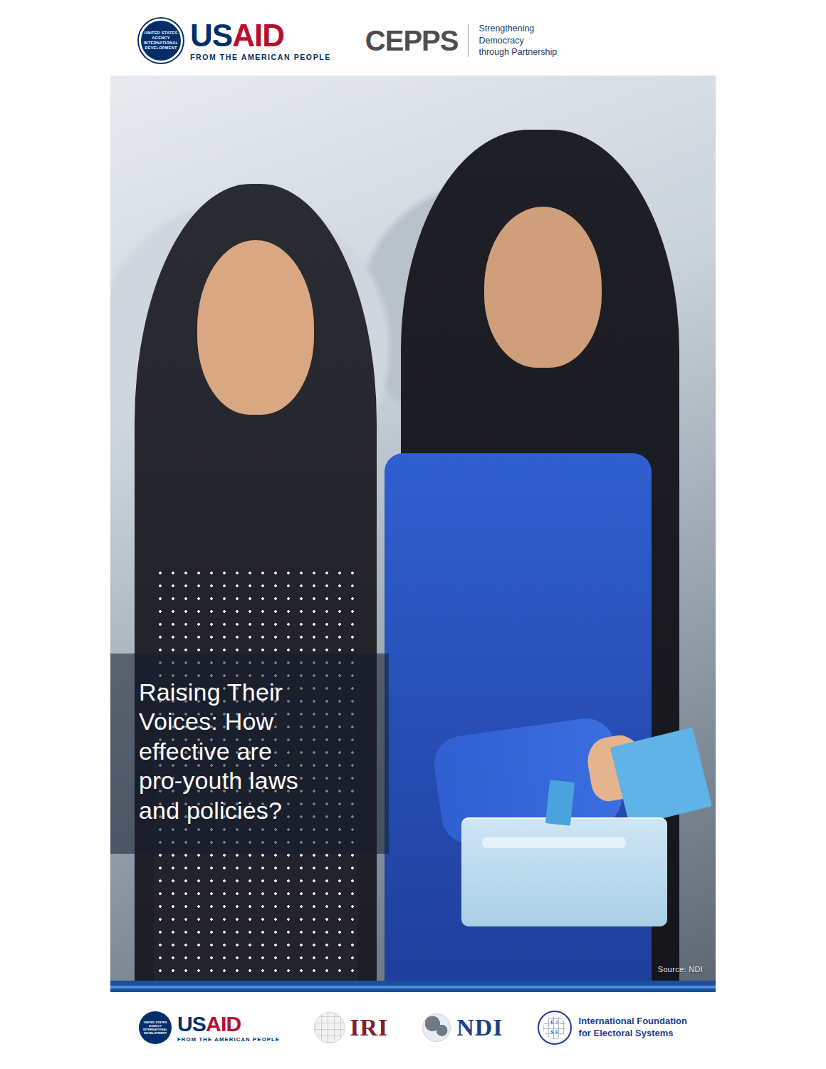UNITED STATES AGENCY
INTERNATIONAL
DEVELOPMENT
USAID
FROM THE AMERICAN PEOPLE
CEPPS
Strengthening
Democracy
through Partnership
Raising Their
Voices: How
effective are
pro-youth laws
and policies?
Source: NDI
UNITED STATES AGENCY
INTERNATIONAL
DEVELOPMENT
USAID
FROM THE AMERICAN PEOPLE
IRI
NDI
International Foundation
for Electoral Systems